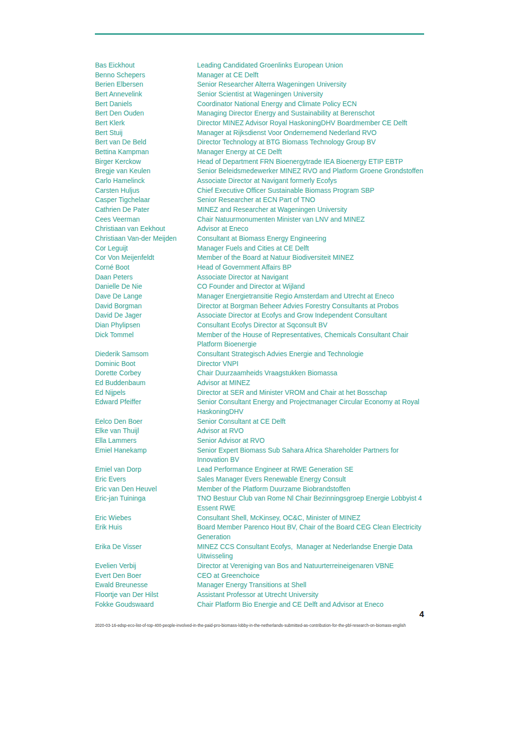| Bas Eickhout | Leading Candidated Groenlinks European Union |
| Benno Schepers | Manager at CE Delft |
| Berien Elbersen | Senior Researcher Alterra Wageningen University |
| Bert Annevelink | Senior Scientist at Wageningen University |
| Bert Daniels | Coordinator National Energy and Climate Policy ECN |
| Bert Den Ouden | Managing Director Energy and Sustainability at Berenschot |
| Bert Klerk | Director MINEZ Advisor Royal HaskoningDHV Boardmember CE Delft |
| Bert Stuij | Manager at Rijksdienst Voor Ondernemend Nederland RVO |
| Bert van De Beld | Director Technology at BTG Biomass Technology Group BV |
| Bettina Kampman | Manager Energy at CE Delft |
| Birger Kerckow | Head of Department FRN Bioenergytrade IEA Bioenergy ETIP EBTP |
| Bregje van Keulen | Senior Beleidsmedewerker MINEZ RVO and Platform Groene Grondstoffen |
| Carlo Hamelinck | Associate Director at Navigant formerly Ecofys |
| Carsten Huljus | Chief Executive Officer Sustainable Biomass Program SBP |
| Casper Tigchelaar | Senior Researcher at ECN Part of TNO |
| Cathrien De Pater | MINEZ and Researcher at Wageningen University |
| Cees Veerman | Chair Natuurmonumenten Minister van LNV and MINEZ |
| Christiaan van Eekhout | Advisor at Eneco |
| Christiaan Van-der Meijden | Consultant at Biomass Energy Engineering |
| Cor Leguijt | Manager Fuels and Cities at CE Delft |
| Cor Von Meijenfeldt | Member of the Board at Natuur Biodiversiteit MINEZ |
| Corné Boot | Head of Government Affairs BP |
| Daan Peters | Associate Director at Navigant |
| Danielle De Nie | CO Founder and Director at Wijland |
| Dave De Lange | Manager Energietransitie Regio Amsterdam and Utrecht at Eneco |
| David Borgman | Director at Borgman Beheer Advies Forestry Consultants at Probos |
| David De Jager | Associate Director at Ecofys and Grow Independent Consultant |
| Dian Phylipsen | Consultant Ecofys Director at Sqconsult BV |
| Dick Tommel | Member of the House of Representatives, Chemicals Consultant Chair Platform Bioenergie |
| Diederik Samsom | Consultant Strategisch Advies Energie and Technologie |
| Dominic Boot | Director VNPI |
| Dorette Corbey | Chair Duurzaamheids Vraagstukken Biomassa |
| Ed Buddenbaum | Advisor at MINEZ |
| Ed Nijpels | Director at SER and Minister VROM and Chair at het Bosschap |
| Edward Pfeiffer | Senior Consultant Energy and Projectmanager Circular Economy at Royal HaskoningDHV |
| Eelco Den Boer | Senior Consultant at CE Delft |
| Elke van Thuijl | Advisor at RVO |
| Ella Lammers | Senior Advisor at RVO |
| Emiel Hanekamp | Senior Expert Biomass Sub Sahara Africa Shareholder Partners for Innovation BV |
| Emiel van Dorp | Lead Performance Engineer at RWE Generation SE |
| Eric Evers | Sales Manager Evers Renewable Energy Consult |
| Eric van Den Heuvel | Member of the Platform Duurzame Biobrandstoffen |
| Eric-jan Tuininga | TNO Bestuur Club van Rome Nl Chair Bezinningsgroep Energie Lobbyist 4 Essent RWE |
| Eric Wiebes | Consultant Shell, McKinsey, OC&C, Minister of MINEZ |
| Erik Huis | Board Member Parenco Hout BV, Chair of the Board CEG Clean Electricity Generation |
| Erika De Visser | MINEZ CCS Consultant Ecofys, Manager at Nederlandse Energie Data Uitwisseling |
| Evelien Verbij | Director at Vereniging van Bos and Natuurterreineigenaren VBNE |
| Evert Den Boer | CEO at Greenchoice |
| Ewald Breunesse | Manager Energy Transitions at Shell |
| Floortje van Der Hilst | Assistant Professor at Utrecht University |
| Fokke Goudswaard | Chair Platform Bio Energie and CE Delft and Advisor at Eneco |
4
2020-03-16-edsp-eco-list-of-top-400-people-involved-in-the-paid-pro-biomass-lobby-in-the-netherlands-submitted-as-contribution-for-the-pbl-research-on-biomass-english